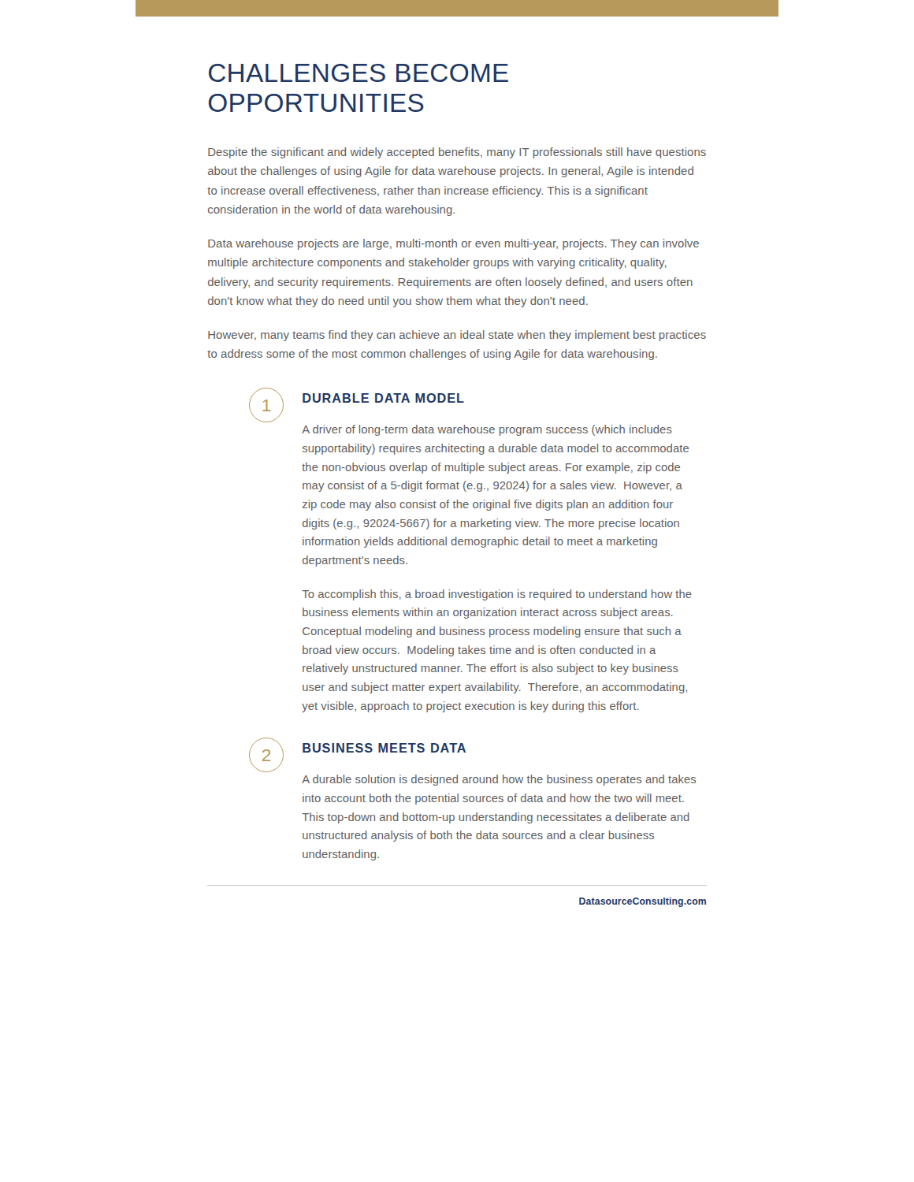CHALLENGES BECOME OPPORTUNITIES
Despite the significant and widely accepted benefits, many IT professionals still have questions about the challenges of using Agile for data warehouse projects. In general, Agile is intended to increase overall effectiveness, rather than increase efficiency. This is a significant consideration in the world of data warehousing.
Data warehouse projects are large, multi-month or even multi-year, projects. They can involve multiple architecture components and stakeholder groups with varying criticality, quality, delivery, and security requirements. Requirements are often loosely defined, and users often don't know what they do need until you show them what they don't need.
However, many teams find they can achieve an ideal state when they implement best practices to address some of the most common challenges of using Agile for data warehousing.
1
Durable Data Model
A driver of long-term data warehouse program success (which includes supportability) requires architecting a durable data model to accommodate the non-obvious overlap of multiple subject areas. For example, zip code may consist of a 5-digit format (e.g., 92024) for a sales view. However, a zip code may also consist of the original five digits plan an addition four digits (e.g., 92024-5667) for a marketing view. The more precise location information yields additional demographic detail to meet a marketing department's needs.
To accomplish this, a broad investigation is required to understand how the business elements within an organization interact across subject areas. Conceptual modeling and business process modeling ensure that such a broad view occurs. Modeling takes time and is often conducted in a relatively unstructured manner. The effort is also subject to key business user and subject matter expert availability. Therefore, an accommodating, yet visible, approach to project execution is key during this effort.
2
Business Meets Data
A durable solution is designed around how the business operates and takes into account both the potential sources of data and how the two will meet. This top-down and bottom-up understanding necessitates a deliberate and unstructured analysis of both the data sources and a clear business understanding.
DatasourceConsulting.com